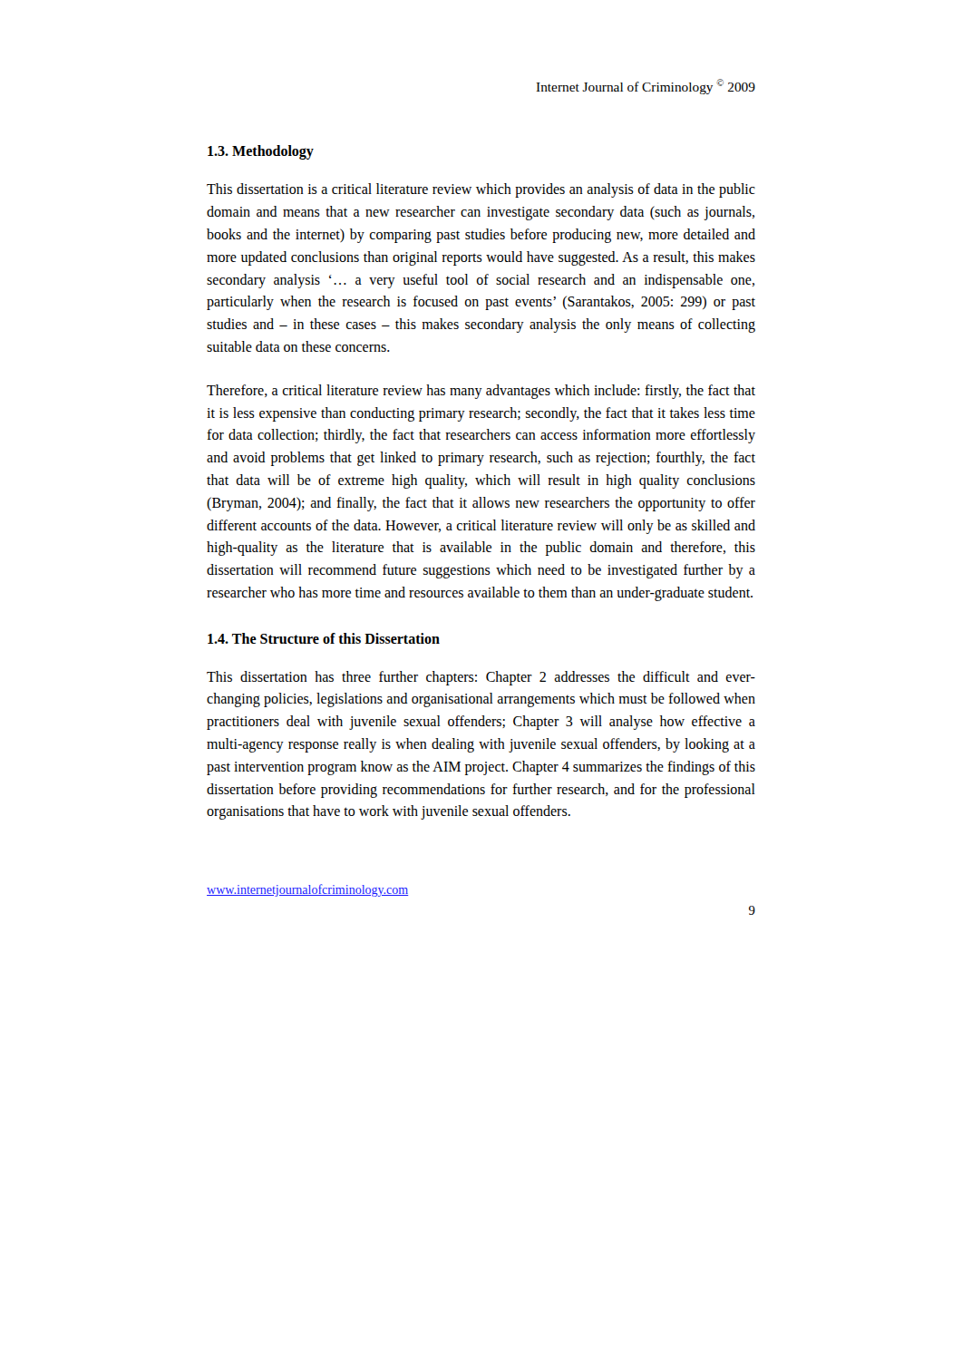Internet Journal of Criminology © 2009
1.3. Methodology
This dissertation is a critical literature review which provides an analysis of data in the public domain and means that a new researcher can investigate secondary data (such as journals, books and the internet) by comparing past studies before producing new, more detailed and more updated conclusions than original reports would have suggested. As a result, this makes secondary analysis ‘… a very useful tool of social research and an indispensable one, particularly when the research is focused on past events’ (Sarantakos, 2005: 299) or past studies and – in these cases – this makes secondary analysis the only means of collecting suitable data on these concerns.
Therefore, a critical literature review has many advantages which include: firstly, the fact that it is less expensive than conducting primary research; secondly, the fact that it takes less time for data collection; thirdly, the fact that researchers can access information more effortlessly and avoid problems that get linked to primary research, such as rejection; fourthly, the fact that data will be of extreme high quality, which will result in high quality conclusions (Bryman, 2004); and finally, the fact that it allows new researchers the opportunity to offer different accounts of the data. However, a critical literature review will only be as skilled and high-quality as the literature that is available in the public domain and therefore, this dissertation will recommend future suggestions which need to be investigated further by a researcher who has more time and resources available to them than an under-graduate student.
1.4. The Structure of this Dissertation
This dissertation has three further chapters: Chapter 2 addresses the difficult and ever-changing policies, legislations and organisational arrangements which must be followed when practitioners deal with juvenile sexual offenders; Chapter 3 will analyse how effective a multi-agency response really is when dealing with juvenile sexual offenders, by looking at a past intervention program know as the AIM project. Chapter 4 summarizes the findings of this dissertation before providing recommendations for further research, and for the professional organisations that have to work with juvenile sexual offenders.
www.internetjournalofcriminology.com
9